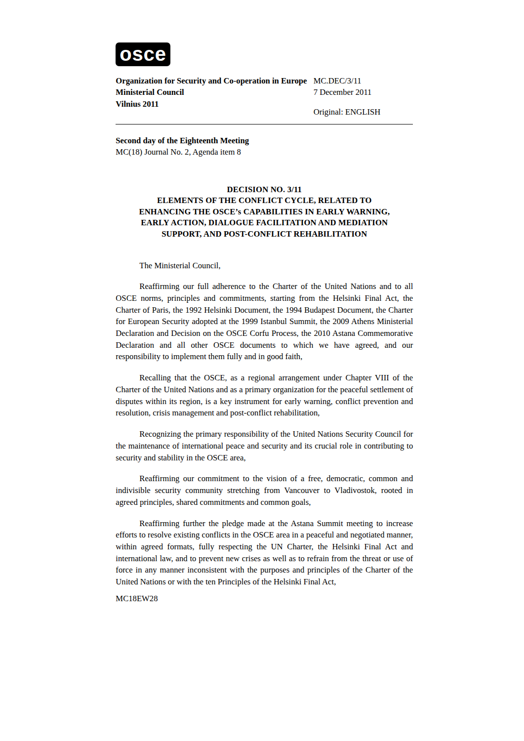| osce | |
| Organization for Security and Co-operation in Europe Ministerial Council Vilnius 2011 | MC.DEC/3/11 7 December 2011 Original: ENGLISH |
Second day of the Eighteenth Meeting
MC(18) Journal No. 2, Agenda item 8
Decision No. 3/11
Elements of the conflict cycle, related to
enhancing the OSCE’s capabilities in early warning,
early action, dialogue facilitation and mediation
support, and post-conflict rehabilitation
The Ministerial Council,
Reaffirming our full adherence to the Charter of the United Nations and to all OSCE norms, principles and commitments, starting from the Helsinki Final Act, the Charter of Paris, the 1992 Helsinki Document, the 1994 Budapest Document, the Charter for European Security adopted at the 1999 Istanbul Summit, the 2009 Athens Ministerial Declaration and Decision on the OSCE Corfu Process, the 2010 Astana Commemorative Declaration and all other OSCE documents to which we have agreed, and our responsibility to implement them fully and in good faith,
Recalling that the OSCE, as a regional arrangement under Chapter VIII of the Charter of the United Nations and as a primary organization for the peaceful settlement of disputes within its region, is a key instrument for early warning, conflict prevention and resolution, crisis management and post-conflict rehabilitation,
Recognizing the primary responsibility of the United Nations Security Council for the maintenance of international peace and security and its crucial role in contributing to security and stability in the OSCE area,
Reaffirming our commitment to the vision of a free, democratic, common and indivisible security community stretching from Vancouver to Vladivostok, rooted in agreed principles, shared commitments and common goals,
Reaffirming further the pledge made at the Astana Summit meeting to increase efforts to resolve existing conflicts in the OSCE area in a peaceful and negotiated manner, within agreed formats, fully respecting the UN Charter, the Helsinki Final Act and international law, and to prevent new crises as well as to refrain from the threat or use of force in any manner inconsistent with the purposes and principles of the Charter of the United Nations or with the ten Principles of the Helsinki Final Act,
MC18EW28